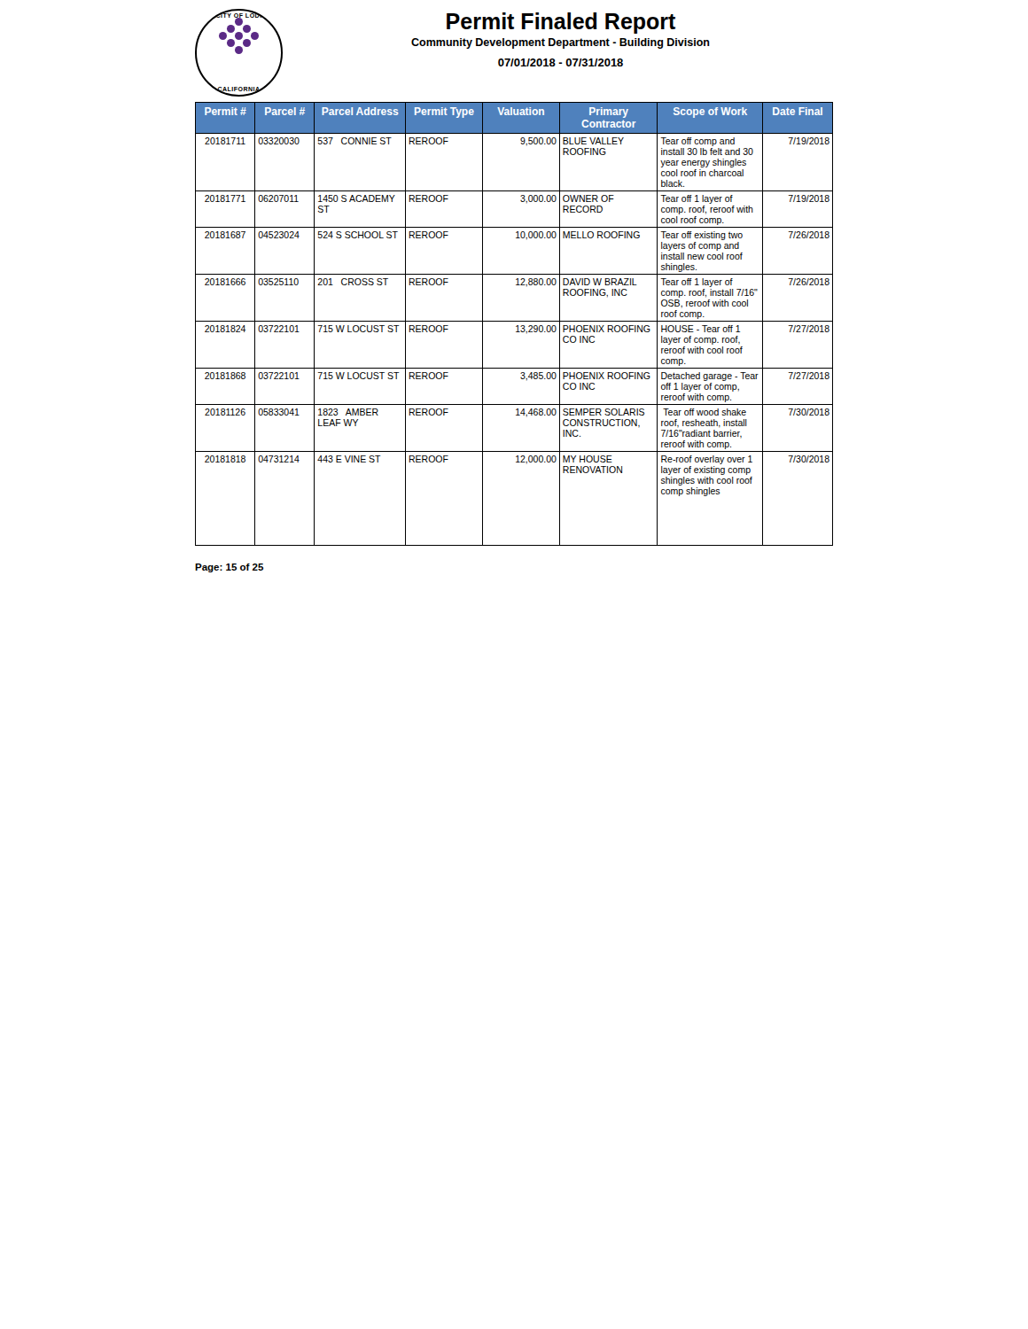CITY OF LODI
CALIFORNIA
Permit Finaled Report
Community Development Department - Building Division
07/01/2018 - 07/31/2018
| Permit # | Parcel # | Parcel Address | Permit Type | Valuation | Primary Contractor | Scope of Work | Date Final |
| --- | --- | --- | --- | --- | --- | --- | --- |
| 20181711 | 03320030 | 537 CONNIE ST | REROOF | 9,500.00 | BLUE VALLEY ROOFING | Tear off comp and install 30 lb felt and 30 year energy shingles cool roof in charcoal black. | 7/19/2018 |
| 20181771 | 06207011 | 1450 S ACADEMY ST | REROOF | 3,000.00 | OWNER OF RECORD | Tear off 1 layer of comp. roof, reroof with cool roof comp. | 7/19/2018 |
| 20181687 | 04523024 | 524 S SCHOOL ST | REROOF | 10,000.00 | MELLO ROOFING | Tear off existing two layers of comp and install new cool roof shingles. | 7/26/2018 |
| 20181666 | 03525110 | 201 CROSS ST | REROOF | 12,880.00 | DAVID W BRAZIL ROOFING, INC | Tear off 1 layer of comp. roof, install 7/16" OSB, reroof with cool roof comp. | 7/26/2018 |
| 20181824 | 03722101 | 715 W LOCUST ST | REROOF | 13,290.00 | PHOENIX ROOFING CO INC | HOUSE - Tear off 1 layer of comp. roof, reroof with cool roof comp. | 7/27/2018 |
| 20181868 | 03722101 | 715 W LOCUST ST | REROOF | 3,485.00 | PHOENIX ROOFING CO INC | Detached garage - Tear off 1 layer of comp, reroof with comp. | 7/27/2018 |
| 20181126 | 05833041 | 1823 AMBER LEAF WY | REROOF | 14,468.00 | SEMPER SOLARIS CONSTRUCTION, INC. | Tear off wood shake roof, resheath, install 7/16"radiant barrier, reroof with comp. | 7/30/2018 |
| 20181818 | 04731214 | 443 E VINE ST | REROOF | 12,000.00 | MY HOUSE RENOVATION | Re-roof overlay over 1 layer of existing comp shingles with cool roof comp shingles | 7/30/2018 |
Page: 15 of 25